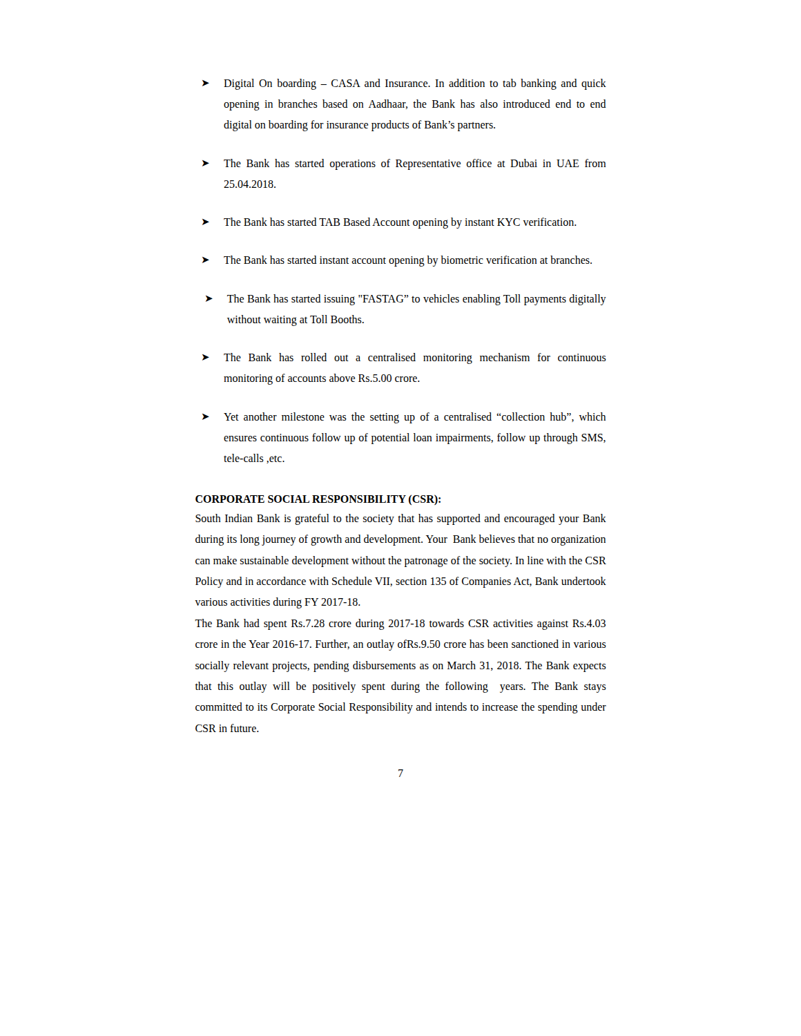Digital On boarding – CASA and Insurance. In addition to tab banking and quick opening in branches based on Aadhaar, the Bank has also introduced end to end digital on boarding for insurance products of Bank’s partners.
The Bank has started operations of Representative office at Dubai in UAE from 25.04.2018.
The Bank has started TAB Based Account opening by instant KYC verification.
The Bank has started instant account opening by biometric verification at branches.
The Bank has started issuing "FASTAG” to vehicles enabling Toll payments digitally without waiting at Toll Booths.
The Bank has rolled out a centralised monitoring mechanism for continuous monitoring of accounts above Rs.5.00 crore.
Yet another milestone was the setting up of a centralised “collection hub”, which ensures continuous follow up of potential loan impairments, follow up through SMS, tele-calls ,etc.
CORPORATE SOCIAL RESPONSIBILITY (CSR):
South Indian Bank is grateful to the society that has supported and encouraged your Bank during its long journey of growth and development. Your Bank believes that no organization can make sustainable development without the patronage of the society. In line with the CSR Policy and in accordance with Schedule VII, section 135 of Companies Act, Bank undertook various activities during FY 2017-18.
The Bank had spent Rs.7.28 crore during 2017-18 towards CSR activities against Rs.4.03 crore in the Year 2016-17. Further, an outlay ofRs.9.50 crore has been sanctioned in various socially relevant projects, pending disbursements as on March 31, 2018. The Bank expects that this outlay will be positively spent during the following years. The Bank stays committed to its Corporate Social Responsibility and intends to increase the spending under CSR in future.
7